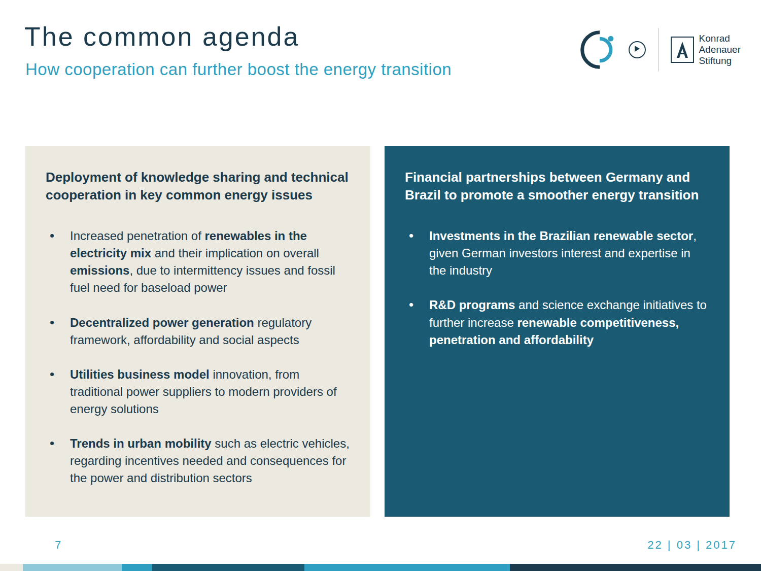The common agenda
How cooperation can further boost the energy transition
Konrad
Adenauer
Stiftung
Deployment of knowledge sharing and technical cooperation in key common energy issues
Increased penetration of renewables in the electricity mix and their implication on overall emissions, due to intermittency issues and fossil fuel need for baseload power
Decentralized power generation regulatory framework, affordability and social aspects
Utilities business model innovation, from traditional power suppliers to modern providers of energy solutions
Trends in urban mobility such as electric vehicles, regarding incentives needed and consequences for the power and distribution sectors
Financial partnerships between Germany and Brazil to promote a smoother energy transition
Investments in the Brazilian renewable sector, given German investors interest and expertise in the industry
R&D programs and science exchange initiatives to further increase renewable competitiveness, penetration and affordability
7
22 | 03 | 2017